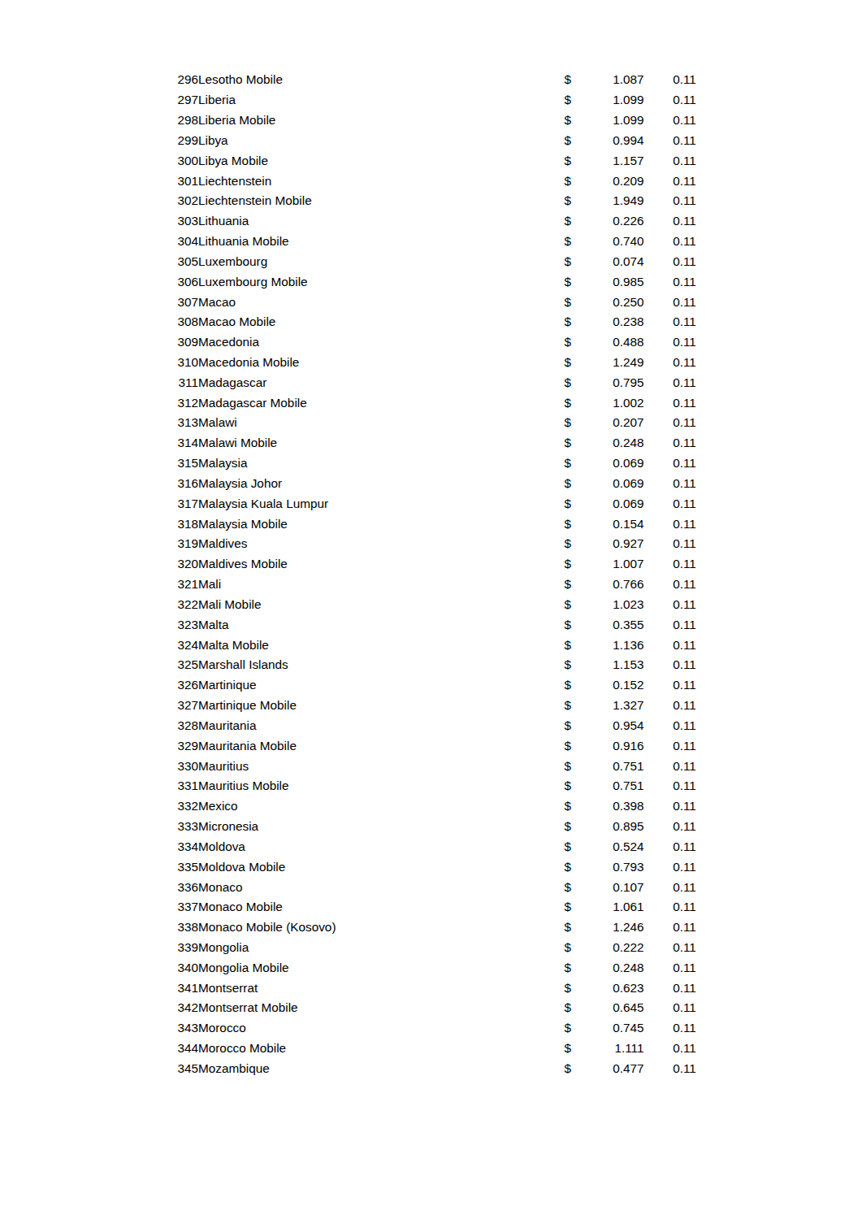| 296 | Lesotho Mobile | $ | 1.087 | 0.11 |
| 297 | Liberia | $ | 1.099 | 0.11 |
| 298 | Liberia Mobile | $ | 1.099 | 0.11 |
| 299 | Libya | $ | 0.994 | 0.11 |
| 300 | Libya Mobile | $ | 1.157 | 0.11 |
| 301 | Liechtenstein | $ | 0.209 | 0.11 |
| 302 | Liechtenstein Mobile | $ | 1.949 | 0.11 |
| 303 | Lithuania | $ | 0.226 | 0.11 |
| 304 | Lithuania Mobile | $ | 0.740 | 0.11 |
| 305 | Luxembourg | $ | 0.074 | 0.11 |
| 306 | Luxembourg Mobile | $ | 0.985 | 0.11 |
| 307 | Macao | $ | 0.250 | 0.11 |
| 308 | Macao Mobile | $ | 0.238 | 0.11 |
| 309 | Macedonia | $ | 0.488 | 0.11 |
| 310 | Macedonia Mobile | $ | 1.249 | 0.11 |
| 311 | Madagascar | $ | 0.795 | 0.11 |
| 312 | Madagascar Mobile | $ | 1.002 | 0.11 |
| 313 | Malawi | $ | 0.207 | 0.11 |
| 314 | Malawi Mobile | $ | 0.248 | 0.11 |
| 315 | Malaysia | $ | 0.069 | 0.11 |
| 316 | Malaysia Johor | $ | 0.069 | 0.11 |
| 317 | Malaysia Kuala Lumpur | $ | 0.069 | 0.11 |
| 318 | Malaysia Mobile | $ | 0.154 | 0.11 |
| 319 | Maldives | $ | 0.927 | 0.11 |
| 320 | Maldives Mobile | $ | 1.007 | 0.11 |
| 321 | Mali | $ | 0.766 | 0.11 |
| 322 | Mali Mobile | $ | 1.023 | 0.11 |
| 323 | Malta | $ | 0.355 | 0.11 |
| 324 | Malta Mobile | $ | 1.136 | 0.11 |
| 325 | Marshall Islands | $ | 1.153 | 0.11 |
| 326 | Martinique | $ | 0.152 | 0.11 |
| 327 | Martinique Mobile | $ | 1.327 | 0.11 |
| 328 | Mauritania | $ | 0.954 | 0.11 |
| 329 | Mauritania Mobile | $ | 0.916 | 0.11 |
| 330 | Mauritius | $ | 0.751 | 0.11 |
| 331 | Mauritius Mobile | $ | 0.751 | 0.11 |
| 332 | Mexico | $ | 0.398 | 0.11 |
| 333 | Micronesia | $ | 0.895 | 0.11 |
| 334 | Moldova | $ | 0.524 | 0.11 |
| 335 | Moldova Mobile | $ | 0.793 | 0.11 |
| 336 | Monaco | $ | 0.107 | 0.11 |
| 337 | Monaco Mobile | $ | 1.061 | 0.11 |
| 338 | Monaco Mobile (Kosovo) | $ | 1.246 | 0.11 |
| 339 | Mongolia | $ | 0.222 | 0.11 |
| 340 | Mongolia Mobile | $ | 0.248 | 0.11 |
| 341 | Montserrat | $ | 0.623 | 0.11 |
| 342 | Montserrat Mobile | $ | 0.645 | 0.11 |
| 343 | Morocco | $ | 0.745 | 0.11 |
| 344 | Morocco Mobile | $ | 1.111 | 0.11 |
| 345 | Mozambique | $ | 0.477 | 0.11 |